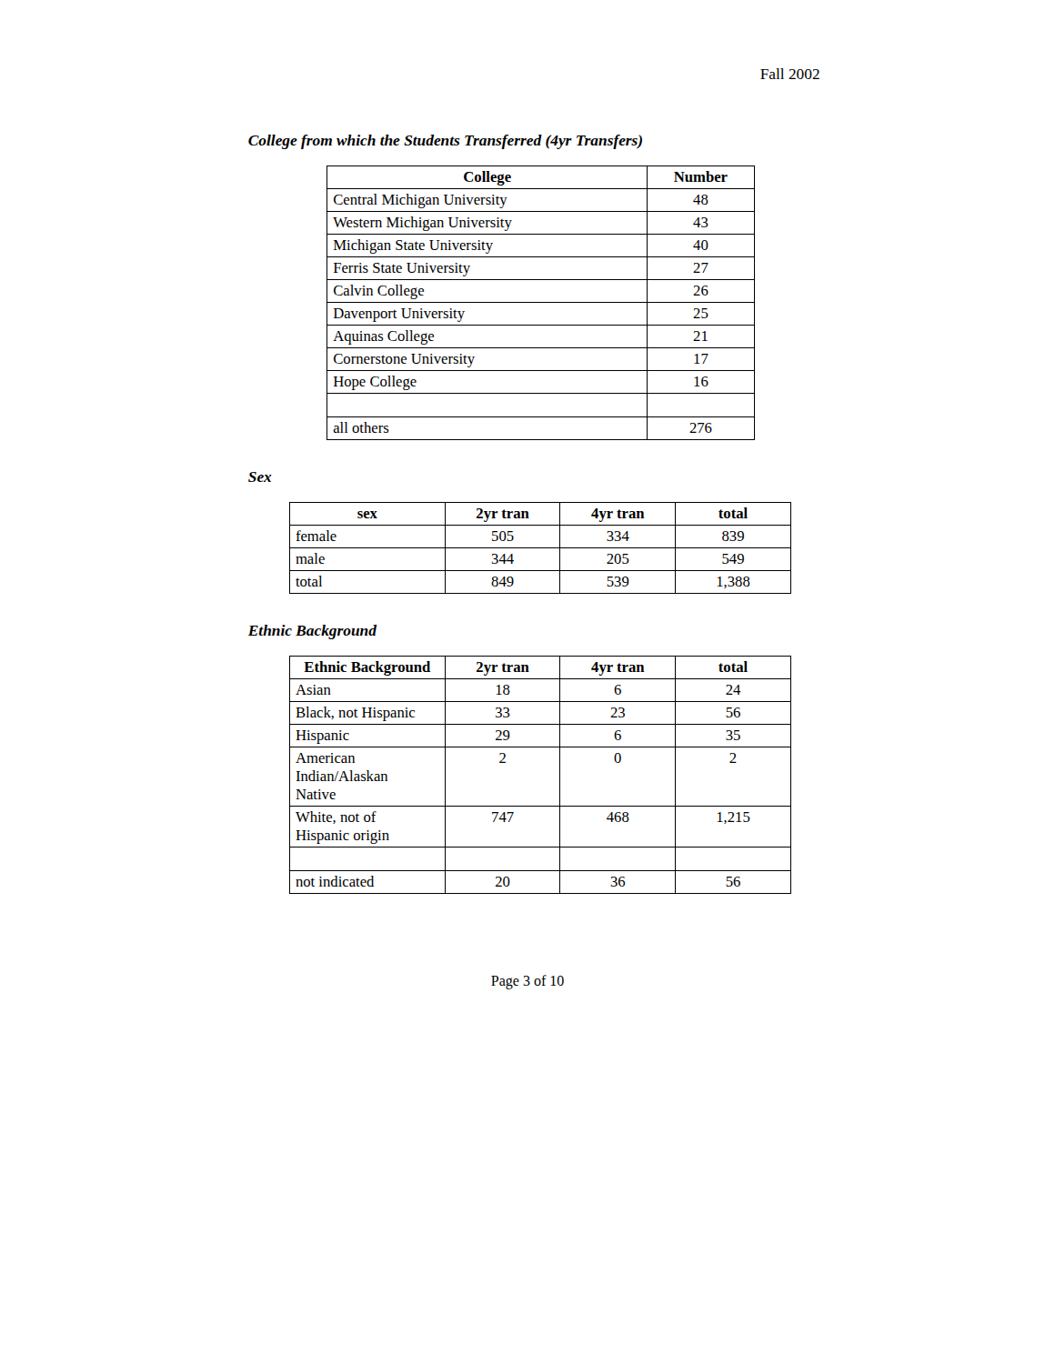Fall 2002
College from which the Students Transferred (4yr Transfers)
| College | Number |
| --- | --- |
| Central Michigan University | 48 |
| Western Michigan University | 43 |
| Michigan State University | 40 |
| Ferris State University | 27 |
| Calvin College | 26 |
| Davenport University | 25 |
| Aquinas College | 21 |
| Cornerstone University | 17 |
| Hope College | 16 |
| all others | 276 |
Sex
| sex | 2yr tran | 4yr tran | total |
| --- | --- | --- | --- |
| female | 505 | 334 | 839 |
| male | 344 | 205 | 549 |
| total | 849 | 539 | 1,388 |
Ethnic Background
| Ethnic Background | 2yr tran | 4yr tran | total |
| --- | --- | --- | --- |
| Asian | 18 | 6 | 24 |
| Black, not Hispanic | 33 | 23 | 56 |
| Hispanic | 29 | 6 | 35 |
| American Indian/Alaskan Native | 2 | 0 | 2 |
| White, not of Hispanic origin | 747 | 468 | 1,215 |
| not indicated | 20 | 36 | 56 |
Page 3 of 10